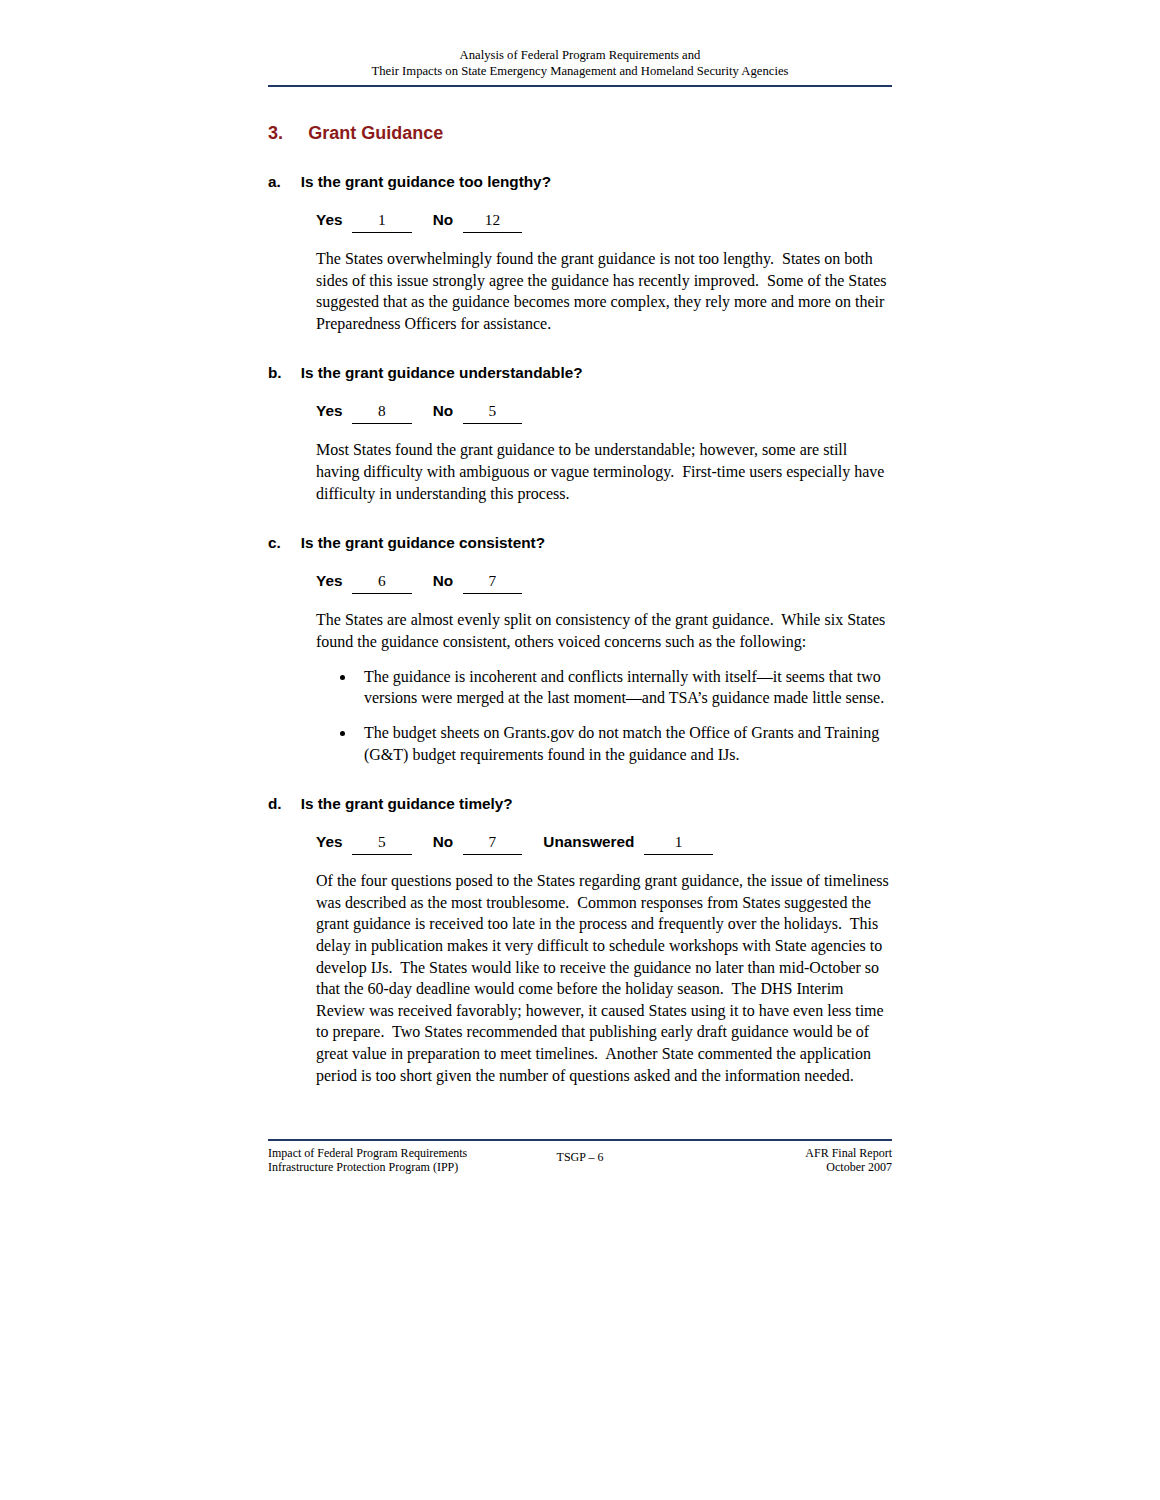Analysis of Federal Program Requirements and
Their Impacts on State Emergency Management and Homeland Security Agencies
3. Grant Guidance
a. Is the grant guidance too lengthy?
Yes 1 No 12
The States overwhelmingly found the grant guidance is not too lengthy. States on both sides of this issue strongly agree the guidance has recently improved. Some of the States suggested that as the guidance becomes more complex, they rely more and more on their Preparedness Officers for assistance.
b. Is the grant guidance understandable?
Yes 8 No 5
Most States found the grant guidance to be understandable; however, some are still having difficulty with ambiguous or vague terminology. First-time users especially have difficulty in understanding this process.
c. Is the grant guidance consistent?
Yes 6 No 7
The States are almost evenly split on consistency of the grant guidance. While six States found the guidance consistent, others voiced concerns such as the following:
The guidance is incoherent and conflicts internally with itself—it seems that two versions were merged at the last moment—and TSA’s guidance made little sense.
The budget sheets on Grants.gov do not match the Office of Grants and Training (G&T) budget requirements found in the guidance and IJs.
d. Is the grant guidance timely?
Yes 5 No 7 Unanswered 1
Of the four questions posed to the States regarding grant guidance, the issue of timeliness was described as the most troublesome. Common responses from States suggested the grant guidance is received too late in the process and frequently over the holidays. This delay in publication makes it very difficult to schedule workshops with State agencies to develop IJs. The States would like to receive the guidance no later than mid-October so that the 60-day deadline would come before the holiday season. The DHS Interim Review was received favorably; however, it caused States using it to have even less time to prepare. Two States recommended that publishing early draft guidance would be of great value in preparation to meet timelines. Another State commented the application period is too short given the number of questions asked and the information needed.
Impact of Federal Program Requirements
Infrastructure Protection Program (IPP)
TSGP – 6
AFR Final Report
October 2007